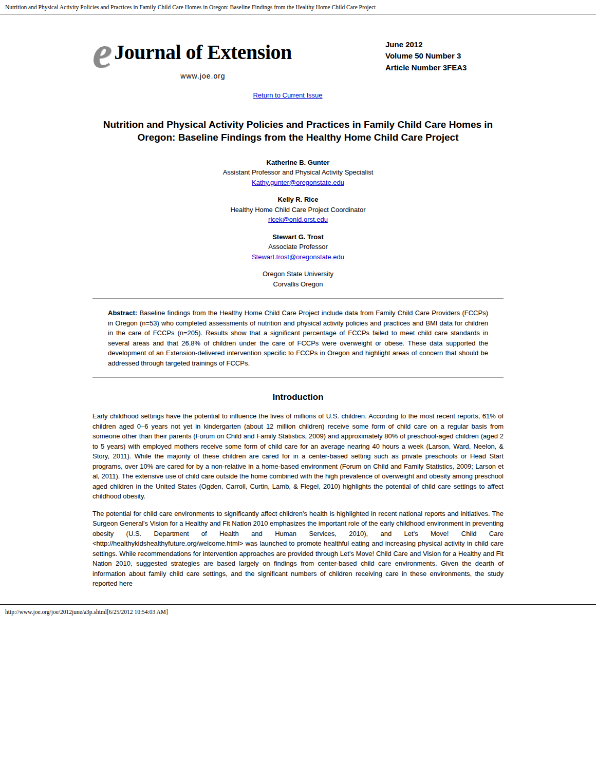Nutrition and Physical Activity Policies and Practices in Family Child Care Homes in Oregon: Baseline Findings from the Healthy Home Child Care Project
e Journal of Extension
www.joe.org
June 2012
Volume 50 Number 3
Article Number 3FEA3
Return to Current Issue
Nutrition and Physical Activity Policies and Practices in Family Child Care Homes in Oregon: Baseline Findings from the Healthy Home Child Care Project
Katherine B. Gunter
Assistant Professor and Physical Activity Specialist
Kathy.gunter@oregonstate.edu
Kelly R. Rice
Healthy Home Child Care Project Coordinator
ricek@onid.orst.edu
Stewart G. Trost
Associate Professor
Stewart.trost@oregonstate.edu
Oregon State University
Corvallis Oregon
Abstract: Baseline findings from the Healthy Home Child Care Project include data from Family Child Care Providers (FCCPs) in Oregon (n=53) who completed assessments of nutrition and physical activity policies and practices and BMI data for children in the care of FCCPs (n=205). Results show that a significant percentage of FCCPs failed to meet child care standards in several areas and that 26.8% of children under the care of FCCPs were overweight or obese. These data supported the development of an Extension-delivered intervention specific to FCCPs in Oregon and highlight areas of concern that should be addressed through targeted trainings of FCCPs.
Introduction
Early childhood settings have the potential to influence the lives of millions of U.S. children. According to the most recent reports, 61% of children aged 0–6 years not yet in kindergarten (about 12 million children) receive some form of child care on a regular basis from someone other than their parents (Forum on Child and Family Statistics, 2009) and approximately 80% of preschool-aged children (aged 2 to 5 years) with employed mothers receive some form of child care for an average nearing 40 hours a week (Larson, Ward, Neelon, & Story, 2011). While the majority of these children are cared for in a center-based setting such as private preschools or Head Start programs, over 10% are cared for by a non-relative in a home-based environment (Forum on Child and Family Statistics, 2009; Larson et al, 2011). The extensive use of child care outside the home combined with the high prevalence of overweight and obesity among preschool aged children in the United States (Ogden, Carroll, Curtin, Lamb, & Flegel, 2010) highlights the potential of child care settings to affect childhood obesity.
The potential for child care environments to significantly affect children's health is highlighted in recent national reports and initiatives. The Surgeon General's Vision for a Healthy and Fit Nation 2010 emphasizes the important role of the early childhood environment in preventing obesity (U.S. Department of Health and Human Services, 2010), and Let's Move! Child Care <http://healthykidshealthyfuture.org/welcome.html> was launched to promote healthful eating and increasing physical activity in child care settings. While recommendations for intervention approaches are provided through Let's Move! Child Care and Vision for a Healthy and Fit Nation 2010, suggested strategies are based largely on findings from center-based child care environments. Given the dearth of information about family child care settings, and the significant numbers of children receiving care in these environments, the study reported here
http://www.joe.org/joe/2012june/a3p.shtml[6/25/2012 10:54:03 AM]